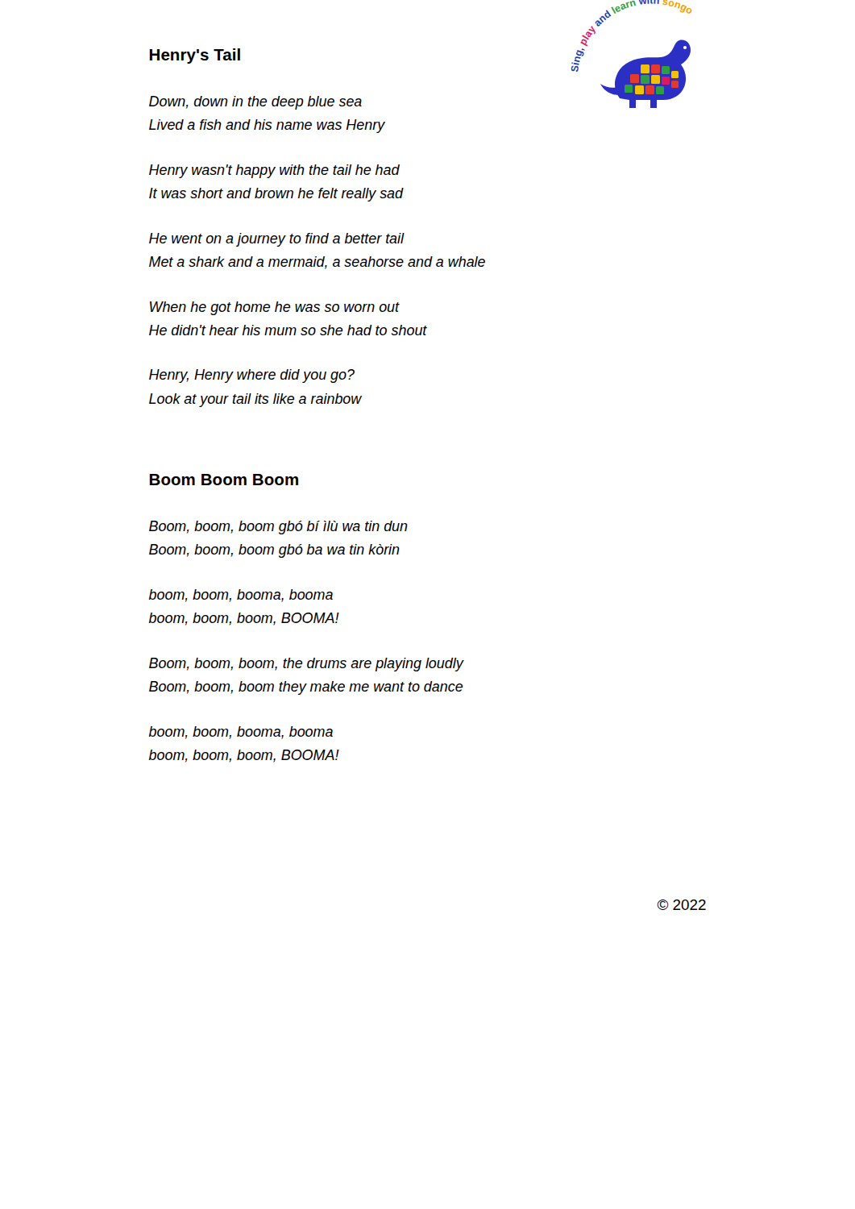Sing, play and learn with songo
Henry's Tail
Down, down in the deep blue sea
Lived a fish and his name was Henry
Henry wasn't happy with the tail he had
It was short and brown he felt really sad
He went on a journey to find a better tail
Met a shark and a mermaid, a seahorse and a whale
When he got home he was so worn out
He didn't hear his mum so she had to shout
Henry, Henry where did you go?
Look at your tail its like a rainbow
Boom Boom Boom
Boom, boom, boom gbó bí ìlù wa tin dun
Boom, boom, boom gbó ba wa tin kòrin
boom, boom, booma, booma
boom, boom, boom, BOOMA!
Boom, boom, boom, the drums are playing loudly
Boom, boom, boom they make me want to dance
boom, boom, booma, booma
boom, boom, boom, BOOMA!
© 2022